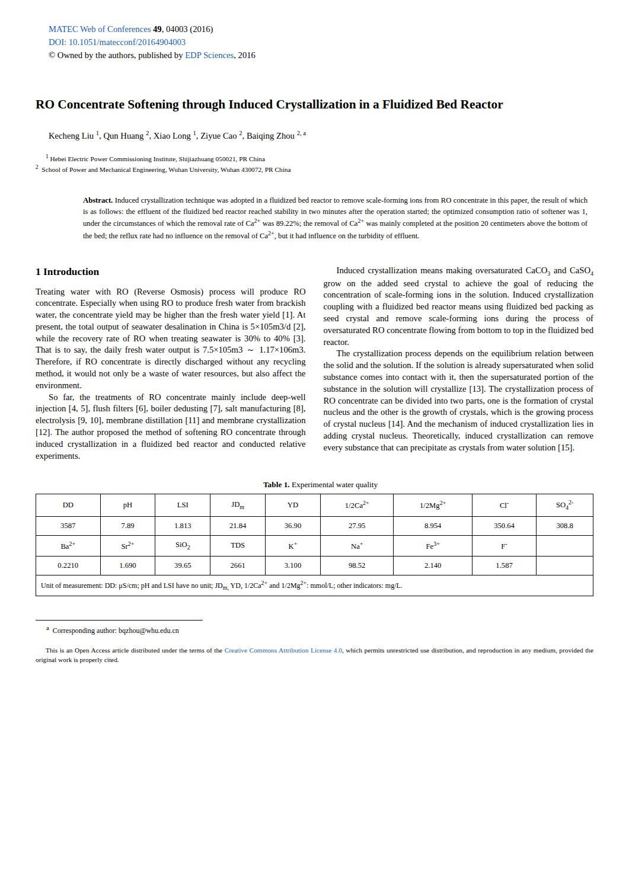MATEC Web of Conferences 49, 04003 (2016)
DOI: 10.1051/matecconf/20164904003
© Owned by the authors, published by EDP Sciences, 2016
RO Concentrate Softening through Induced Crystallization in a Fluidized Bed Reactor
Kecheng Liu 1, Qun Huang 2, Xiao Long 1, Ziyue Cao 2, Baiqing Zhou 2, a
1 Hebei Electric Power Commissioning Institute, Shijiazhuang 050021, PR China
2 School of Power and Mechanical Engineering, Wuhan University, Wuhan 430072, PR China
Abstract. Induced crystallization technique was adopted in a fluidized bed reactor to remove scale-forming ions from RO concentrate in this paper, the result of which is as follows: the effluent of the fluidized bed reactor reached stability in two minutes after the operation started; the optimized consumption ratio of softener was 1, under the circumstances of which the removal rate of Ca2+ was 89.22%; the removal of Ca2+ was mainly completed at the position 20 centimeters above the bottom of the bed; the reflux rate had no influence on the removal of Ca2+, but it had influence on the turbidity of effluent.
1 Introduction
Treating water with RO (Reverse Osmosis) process will produce RO concentrate. Especially when using RO to produce fresh water from brackish water, the concentrate yield may be higher than the fresh water yield [1]. At present, the total output of seawater desalination in China is 5×105m3/d [2], while the recovery rate of RO when treating seawater is 30% to 40% [3]. That is to say, the daily fresh water output is 7.5×105m3 ～ 1.17×106m3. Therefore, if RO concentrate is directly discharged without any recycling method, it would not only be a waste of water resources, but also affect the environment.
So far, the treatments of RO concentrate mainly include deep-well injection [4, 5], flush filters [6], boiler dedusting [7], salt manufacturing [8], electrolysis [9, 10], membrane distillation [11] and membrane crystallization [12]. The author proposed the method of softening RO concentrate through induced crystallization in a fluidized bed reactor and conducted relative experiments.
Induced crystallization means making oversaturated CaCO3 and CaSO4 grow on the added seed crystal to achieve the goal of reducing the concentration of scale-forming ions in the solution. Induced crystallization coupling with a fluidized bed reactor means using fluidized bed packing as seed crystal and remove scale-forming ions during the process of oversaturated RO concentrate flowing from bottom to top in the fluidized bed reactor.
The crystallization process depends on the equilibrium relation between the solid and the solution. If the solution is already supersaturated when solid substance comes into contact with it, then the supersaturated portion of the substance in the solution will crystallize [13]. The crystallization process of RO concentrate can be divided into two parts, one is the formation of crystal nucleus and the other is the growth of crystals, which is the growing process of crystal nucleus [14]. And the mechanism of induced crystallization lies in adding crystal nucleus. Theoretically, induced crystallization can remove every substance that can precipitate as crystals from water solution [15].
Table 1. Experimental water quality
| DD | pH | LSI | JD m | YD | 1/2Ca 2+ | 1/2Mg 2+ | Cl - | SO 4 2- |
| 3587 | 7.89 | 1.813 | 21.84 | 36.90 | 27.95 | 8.954 | 350.64 | 308.8 |
| Ba 2+ | Sr 2+ | SiO 2 | TDS | K + | Na + | Fe 3+ | F - | |
| 0.2210 | 1.690 | 39.65 | 2661 | 3.100 | 98.52 | 2.140 | 1.587 | |
| Unit of measurement: DD: μS/cm; pH and LSI have no unit; JD m, YD, 1/2Ca 2+ and 1/2Mg 2+ : mmol/L; other indicators: mg/L. |
a Corresponding author: bqzhou@whu.edu.cn
This is an Open Access article distributed under the terms of the Creative Commons Attribution License 4.0, which permits unrestricted use distribution, and reproduction in any medium, provided the original work is properly cited.